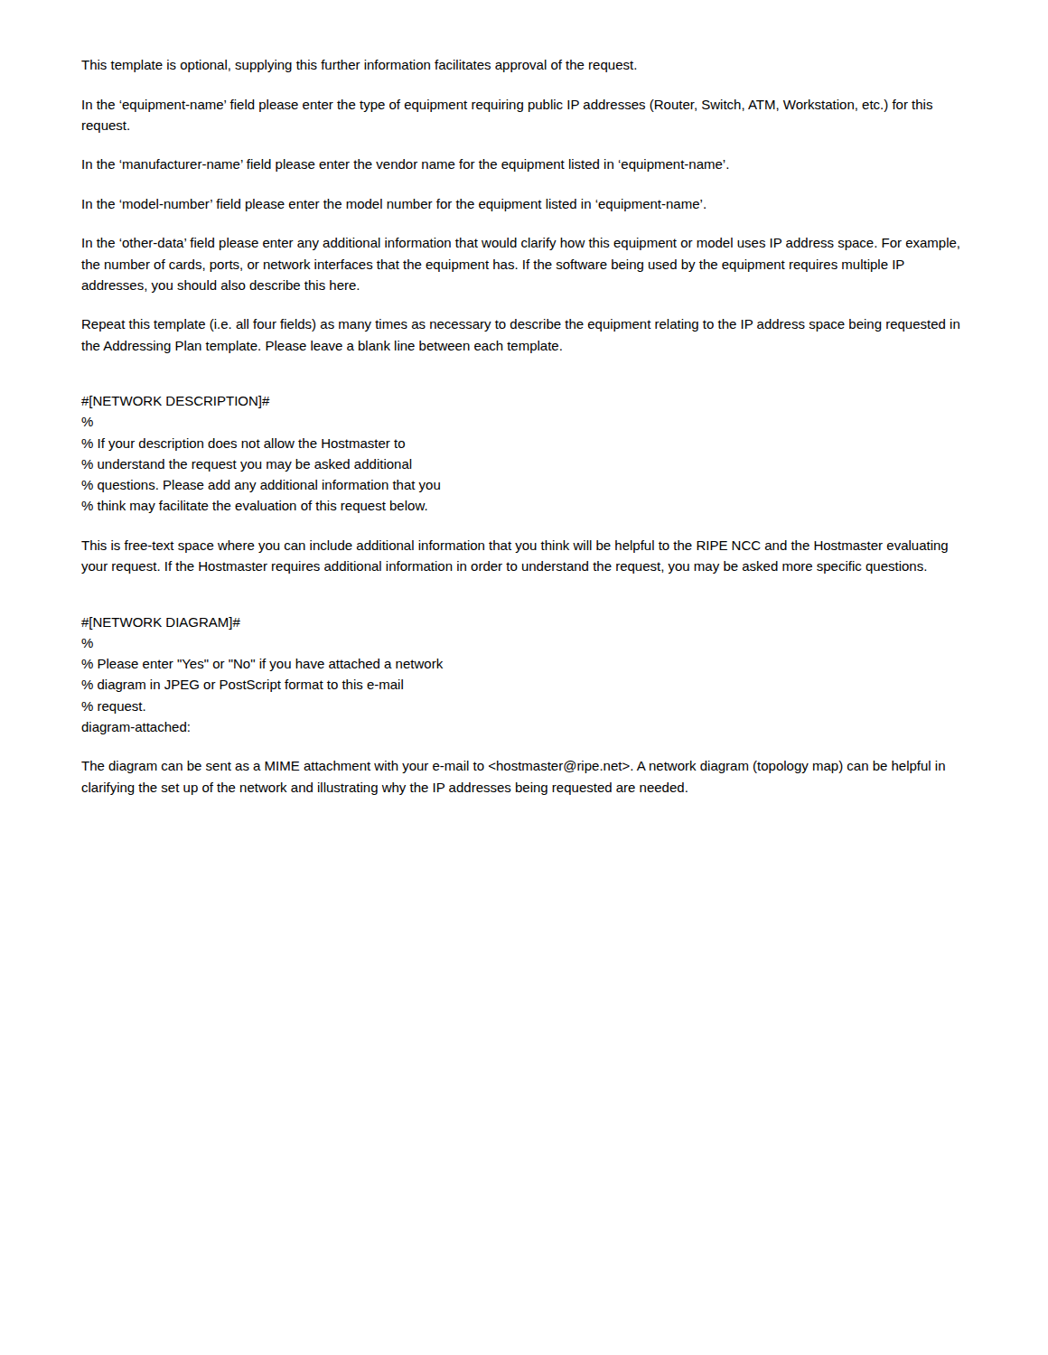This template is optional, supplying this further information facilitates approval of the request.
In the ‘equipment-name’ field please enter the type of equipment requiring public IP addresses (Router, Switch, ATM, Workstation, etc.) for this request.
In the ‘manufacturer-name’ field please enter the vendor name for the equipment listed in ‘equipment-name’.
In the ‘model-number’ field please enter the model number for the equipment listed in ‘equipment-name’.
In the ‘other-data’ field please enter any additional information that would clarify how this equipment or model uses IP address space. For example, the number of cards, ports, or network interfaces that the equipment has. If the software being used by the equipment requires multiple IP addresses, you should also describe this here.
Repeat this template (i.e. all four fields) as many times as necessary to describe the equipment relating to the IP address space being requested in the Addressing Plan template. Please leave a blank line between each template.
#[NETWORK DESCRIPTION]# % % If your description does not allow the Hostmaster to % understand the request you may be asked additional % questions. Please add any additional information that you % think may facilitate the evaluation of this request below.
This is free-text space where you can include additional information that you think will be helpful to the RIPE NCC and the Hostmaster evaluating your request. If the Hostmaster requires additional information in order to understand the request, you may be asked more specific questions.
#[NETWORK DIAGRAM]# % % Please enter "Yes" or "No" if you have attached a network % diagram in JPEG or PostScript format to this e-mail % request. diagram-attached:
The diagram can be sent as a MIME attachment with your e-mail to <hostmaster@ripe.net>. A network diagram (topology map) can be helpful in clarifying the set up of the network and illustrating why the IP addresses being requested are needed.